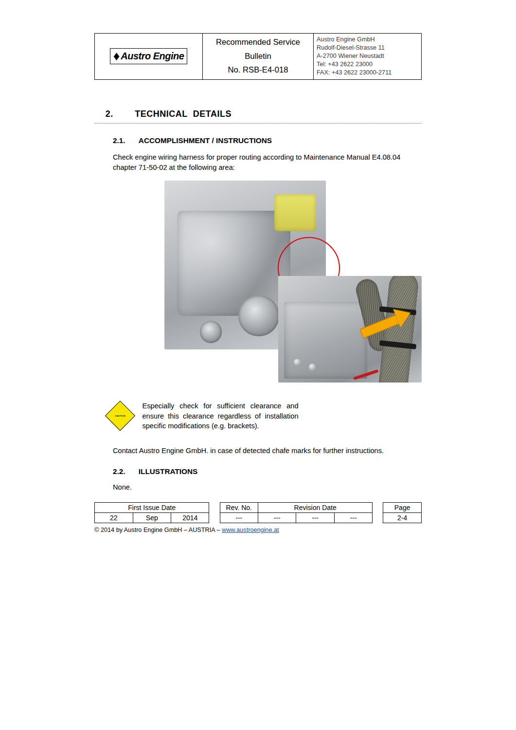| ♦ Austro Engine | Recommended Service Bulletin No. RSB-E4-018 | Austro Engine GmbH Rudolf-Diesel-Strasse 11 A-2700 Wiener Neustadt Tel: +43 2622 23000 FAX: +43 2622 23000-2711 |
2. TECHNICAL DETAILS
2.1. ACCOMPLISHMENT / INSTRUCTIONS
Check engine wiring harness for proper routing according to Maintenance Manual E4.08.04 chapter 71-50-02 at the following area:
CAUTION
Especially check for sufficient clearance and ensure this clearance regardless of installation specific modifications (e.g. brackets).
Contact Austro Engine GmbH. in case of detected chafe marks for further instructions.
2.2. ILLUSTRATIONS
None.
| First Issue Date | | Rev. No. | Revision Date | | Page |
| 22 | Sep | 2014 | | --- | --- | --- | --- | | 2-4 |
© 2014 by Austro Engine GmbH – AUSTRIA – www.austroengine.at